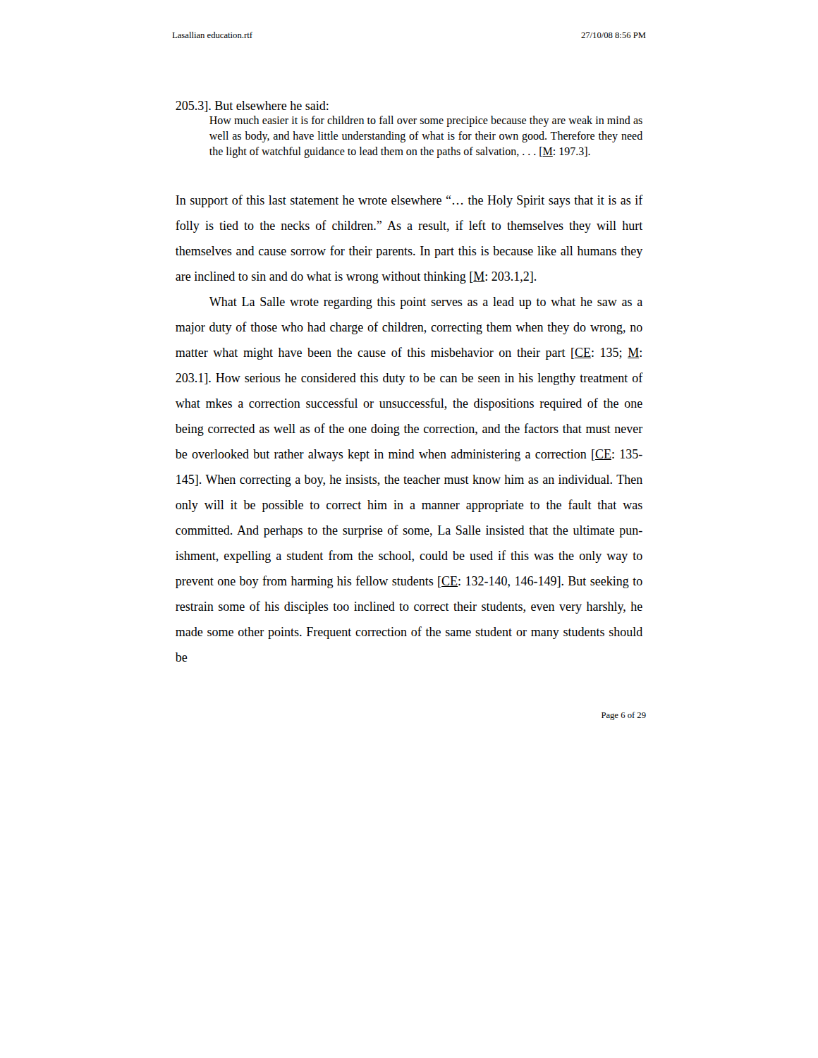Lasallian education.rtf 27/10/08 8:56 PM
205.3]. But elsewhere he said:
How much easier it is for children to fall over some precipice because they are weak in mind as well as body, and have little understanding of what is for their own good. Therefore they need the light of watchful guidance to lead them on the paths of salvation, . . . [M: 197.3].
In support of this last statement he wrote elsewhere “… the Holy Spirit says that it is as if folly is tied to the necks of children.” As a result, if left to themselves they will hurt themselves and cause sorrow for their parents. In part this is because like all humans they are inclined to sin and do what is wrong without thinking [M: 203.1,2].
What La Salle wrote regarding this point serves as a lead up to what he saw as a major duty of those who had charge of children, correcting them when they do wrong, no matter what might have been the cause of this misbehavior on their part [CE: 135; M: 203.1]. How serious he considered this duty to be can be seen in his lengthy treatment of what mkes a correction successful or unsuccessful, the dispositions required of the one being corrected as well as of the one doing the correction, and the factors that must never be overlooked but rather always kept in mind when administering a correction [CE: 135-145]. When correcting a boy, he insists, the teacher must know him as an individual. Then only will it be possible to correct him in a manner appropriate to the fault that was committed. And perhaps to the surprise of some, La Salle insisted that the ultimate pun-ishment, expelling a student from the school, could be used if this was the only way to prevent one boy from harming his fellow students [CE: 132-140, 146-149]. But seeking to restrain some of his disciples too inclined to correct their students, even very harshly, he made some other points. Frequent correction of the same student or many students should be
Page 6 of 29